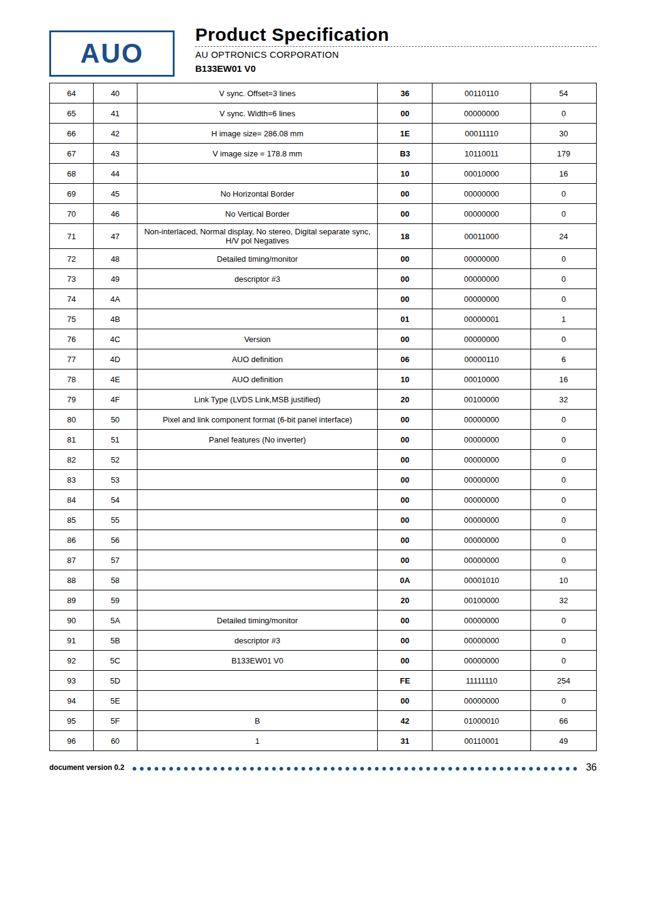AUO
Product Specification
AU OPTRONICS CORPORATION
B133EW01 V0
| 64 | 40 | V sync. Offset=3 lines | 36 | 00110110 | 54 |
| 65 | 41 | V sync. Width=6 lines | 00 | 00000000 | 0 |
| 66 | 42 | H image size= 286.08 mm | 1E | 00011110 | 30 |
| 67 | 43 | V image size = 178.8 mm | B3 | 10110011 | 179 |
| 68 | 44 | | 10 | 00010000 | 16 |
| 69 | 45 | No Horizontal Border | 00 | 00000000 | 0 |
| 70 | 46 | No Vertical Border | 00 | 00000000 | 0 |
| 71 | 47 | Non-interlaced, Normal display, No stereo, Digital separate sync, H/V pol Negatives | 18 | 00011000 | 24 |
| 72 | 48 | Detailed timing/monitor | 00 | 00000000 | 0 |
| 73 | 49 | descriptor #3 | 00 | 00000000 | 0 |
| 74 | 4A | | 00 | 00000000 | 0 |
| 75 | 4B | | 01 | 00000001 | 1 |
| 76 | 4C | Version | 00 | 00000000 | 0 |
| 77 | 4D | AUO definition | 06 | 00000110 | 6 |
| 78 | 4E | AUO definition | 10 | 00010000 | 16 |
| 79 | 4F | Link Type (LVDS Link,MSB justified) | 20 | 00100000 | 32 |
| 80 | 50 | Pixel and link component format (6-bit panel interface) | 00 | 00000000 | 0 |
| 81 | 51 | Panel features (No inverter) | 00 | 00000000 | 0 |
| 82 | 52 | | 00 | 00000000 | 0 |
| 83 | 53 | | 00 | 00000000 | 0 |
| 84 | 54 | | 00 | 00000000 | 0 |
| 85 | 55 | | 00 | 00000000 | 0 |
| 86 | 56 | | 00 | 00000000 | 0 |
| 87 | 57 | | 00 | 00000000 | 0 |
| 88 | 58 | | 0A | 00001010 | 10 |
| 89 | 59 | | 20 | 00100000 | 32 |
| 90 | 5A | Detailed timing/monitor | 00 | 00000000 | 0 |
| 91 | 5B | descriptor #3 | 00 | 00000000 | 0 |
| 92 | 5C | B133EW01 V0 | 00 | 00000000 | 0 |
| 93 | 5D | | FE | 11111110 | 254 |
| 94 | 5E | | 00 | 00000000 | 0 |
| 95 | 5F | B | 42 | 01000010 | 66 |
| 96 | 60 | 1 | 31 | 00110001 | 49 |
document version 0.2 36